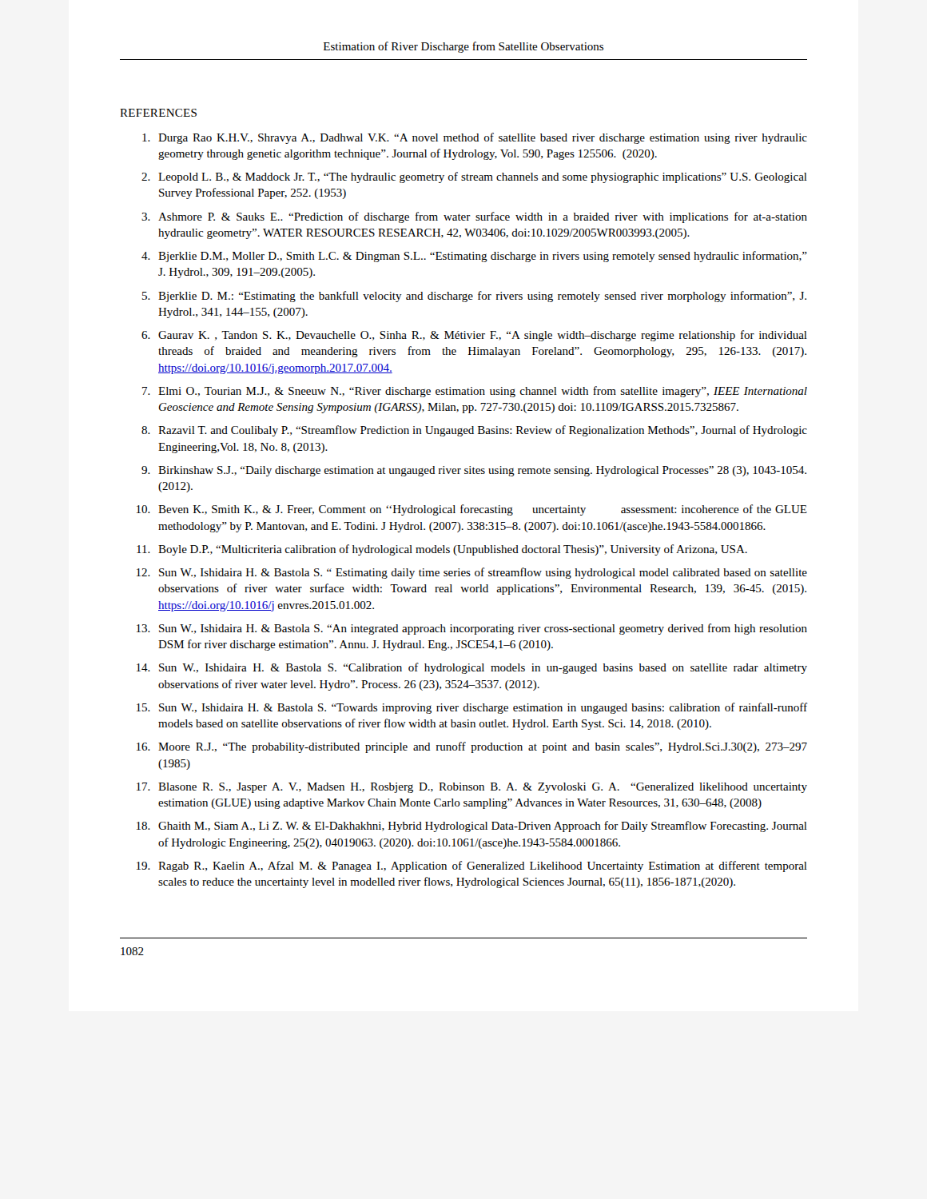Estimation of River Discharge from Satellite Observations
References
Durga Rao K.H.V., Shravya A., Dadhwal V.K. “A novel method of satellite based river discharge estimation using river hydraulic geometry through genetic algorithm technique”. Journal of Hydrology, Vol. 590, Pages 125506. (2020).
Leopold L. B., & Maddock Jr. T., “The hydraulic geometry of stream channels and some physiographic implications” U.S. Geological Survey Professional Paper, 252. (1953)
Ashmore P. & Sauks E.. “Prediction of discharge from water surface width in a braided river with implications for at-a-station hydraulic geometry”. WATER RESOURCES RESEARCH, 42, W03406, doi:10.1029/2005WR003993.(2005).
Bjerklie D.M., Moller D., Smith L.C. & Dingman S.L.. “Estimating discharge in rivers using remotely sensed hydraulic information,” J. Hydrol., 309, 191–209.(2005).
Bjerklie D. M.: “Estimating the bankfull velocity and discharge for rivers using remotely sensed river morphology information”, J. Hydrol., 341, 144–155, (2007).
Gaurav K. , Tandon S. K., Devauchelle O., Sinha R., & Métivier F., “A single width–discharge regime relationship for individual threads of braided and meandering rivers from the Himalayan Foreland”. Geomorphology, 295, 126-133. (2017). https://doi.org/10.1016/j.geomorph.2017.07.004.
Elmi O., Tourian M.J., & Sneeuw N., “River discharge estimation using channel width from satellite imagery”, IEEE International Geoscience and Remote Sensing Symposium (IGARSS), Milan, pp. 727-730.(2015) doi: 10.1109/IGARSS.2015.7325867.
Razavil T. and Coulibaly P., “Streamflow Prediction in Ungauged Basins: Review of Regionalization Methods”, Journal of Hydrologic Engineering,Vol. 18, No. 8, (2013).
Birkinshaw S.J., “Daily discharge estimation at ungauged river sites using remote sensing. Hydrological Processes” 28 (3), 1043-1054.(2012).
Beven K., Smith K., & J. Freer, Comment on ‘‘Hydrological forecasting uncertainty assessment: incoherence of the GLUE methodology” by P. Mantovan, and E. Todini. J Hydrol. (2007). 338:315–8. (2007). doi:10.1061/(asce)he.1943-5584.0001866.
Boyle D.P., “Multicriteria calibration of hydrological models (Unpublished doctoral Thesis)”, University of Arizona, USA.
Sun W., Ishidaira H. & Bastola S. “ Estimating daily time series of streamflow using hydrological model calibrated based on satellite observations of river water surface width: Toward real world applications”, Environmental Research, 139, 36-45. (2015). https://doi.org/10.1016/j envres.2015.01.002.
Sun W., Ishidaira H. & Bastola S. “An integrated approach incorporating river cross-sectional geometry derived from high resolution DSM for river discharge estimation”. Annu. J. Hydraul. Eng., JSCE54,1–6 (2010).
Sun W., Ishidaira H. & Bastola S. “Calibration of hydrological models in un-gauged basins based on satellite radar altimetry observations of river water level. Hydro”. Process. 26 (23), 3524–3537. (2012).
Sun W., Ishidaira H. & Bastola S. “Towards improving river discharge estimation in ungauged basins: calibration of rainfall-runoff models based on satellite observations of river flow width at basin outlet. Hydrol. Earth Syst. Sci. 14, 2018. (2010).
Moore R.J., “The probability-distributed principle and runoff production at point and basin scales”, Hydrol.Sci.J.30(2), 273–297 (1985)
Blasone R. S., Jasper A. V., Madsen H., Rosbjerg D., Robinson B. A. & Zyvoloski G. A. “Generalized likelihood uncertainty estimation (GLUE) using adaptive Markov Chain Monte Carlo sampling” Advances in Water Resources, 31, 630–648, (2008)
Ghaith M., Siam A., Li Z. W. & El-Dakhakhni, Hybrid Hydrological Data-Driven Approach for Daily Streamflow Forecasting. Journal of Hydrologic Engineering, 25(2), 04019063. (2020). doi:10.1061/(asce)he.1943-5584.0001866.
Ragab R., Kaelin A., Afzal M. & Panagea I., Application of Generalized Likelihood Uncertainty Estimation at different temporal scales to reduce the uncertainty level in modelled river flows, Hydrological Sciences Journal, 65(11), 1856-1871,(2020).
1082